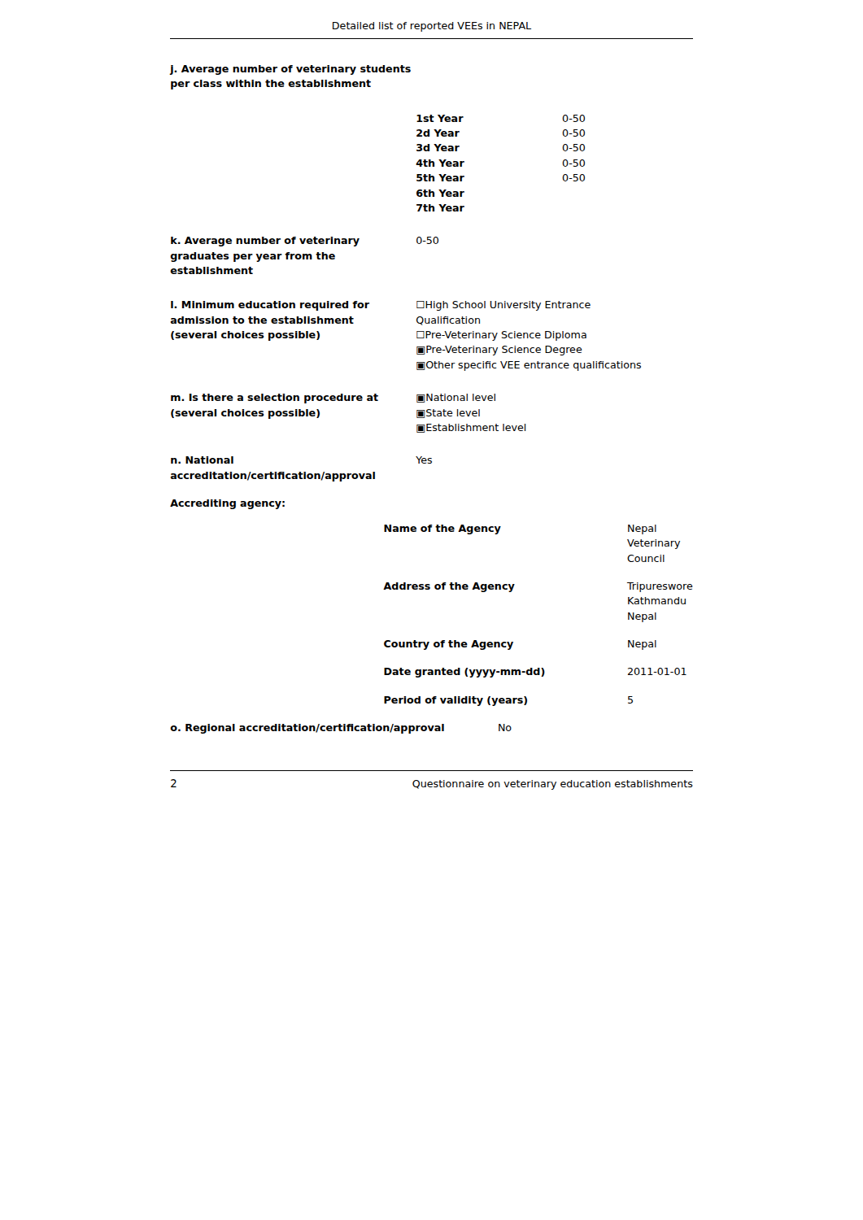Detailed list of reported VEEs in NEPAL
| j. Average number of veterinary students per class within the establishment | | |
| | 1st Year | 0-50 |
| | 2d Year | 0-50 |
| | 3d Year | 0-50 |
| | 4th Year | 0-50 |
| | 5th Year | 0-50 |
| | 6th Year | |
| | 7th Year | |
| k. Average number of veterinary graduates per year from the establishment | 0-50 |
| l. Minimum education required for admission to the establishment (several choices possible) | ☐High School University Entrance Qualification ☐Pre-Veterinary Science Diploma ▣Pre-Veterinary Science Degree ▣Other specific VEE entrance qualifications |
| m. Is there a selection procedure at (several choices possible) | ▣National level ▣State level ▣Establishment level |
| n. National accreditation/certification/approval | Yes |
Accrediting agency:
| | Name of the Agency | Nepal Veterinary Council |
| | Address of the Agency | Tripureswore Kathmandu Nepal |
| | Country of the Agency | Nepal |
| | Date granted (yyyy-mm-dd) | 2011-01-01 |
| | Period of validity (years) | 5 |
| o. Regional accreditation/certification/approval | No |
2
Questionnaire on veterinary education establishments